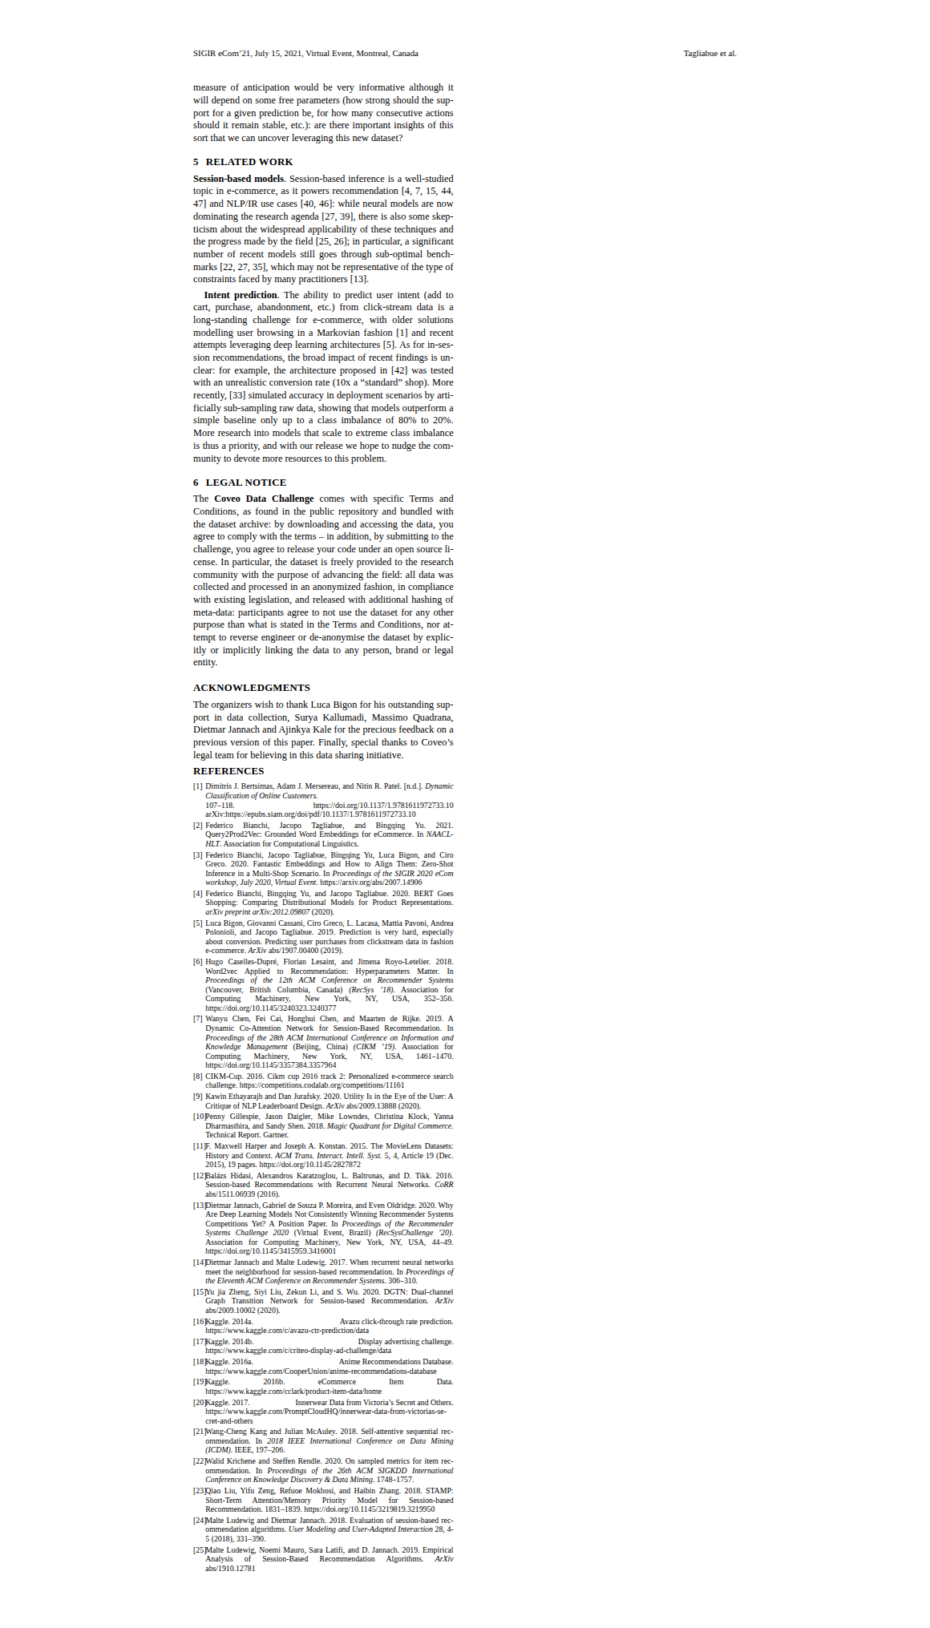SIGIR eCom’21, July 15, 2021, Virtual Event, Montreal, Canada
Tagliabue et al.
measure of anticipation would be very informative although it will depend on some free parameters (how strong should the support for a given prediction be, for how many consecutive actions should it remain stable, etc.): are there important insights of this sort that we can uncover leveraging this new dataset?
5 RELATED WORK
Session-based models. Session-based inference is a well-studied topic in e-commerce, as it powers recommendation [4, 7, 15, 44, 47] and NLP/IR use cases [40, 46]: while neural models are now dominating the research agenda [27, 39], there is also some skepticism about the widespread applicability of these techniques and the progress made by the field [25, 26]; in particular, a significant number of recent models still goes through sub-optimal benchmarks [22, 27, 35], which may not be representative of the type of constraints faced by many practitioners [13].
Intent prediction. The ability to predict user intent (add to cart, purchase, abandonment, etc.) from click-stream data is a long-standing challenge for e-commerce, with older solutions modelling user browsing in a Markovian fashion [1] and recent attempts leveraging deep learning architectures [5]. As for in-session recommendations, the broad impact of recent findings is unclear: for example, the architecture proposed in [42] was tested with an unrealistic conversion rate (10x a “standard” shop). More recently, [33] simulated accuracy in deployment scenarios by artificially sub-sampling raw data, showing that models outperform a simple baseline only up to a class imbalance of 80% to 20%. More research into models that scale to extreme class imbalance is thus a priority, and with our release we hope to nudge the community to devote more resources to this problem.
6 LEGAL NOTICE
The Coveo Data Challenge comes with specific Terms and Conditions, as found in the public repository and bundled with the dataset archive: by downloading and accessing the data, you agree to comply with the terms – in addition, by submitting to the challenge, you agree to release your code under an open source license. In particular, the dataset is freely provided to the research community with the purpose of advancing the field: all data was collected and processed in an anonymized fashion, in compliance with existing legislation, and released with additional hashing of meta-data: participants agree to not use the dataset for any other purpose than what is stated in the Terms and Conditions, nor attempt to reverse engineer or de-anonymise the dataset by explicitly or implicitly linking the data to any person, brand or legal entity.
Acknowledgments
The organizers wish to thank Luca Bigon for his outstanding support in data collection, Surya Kallumadi, Massimo Quadrana, Dietmar Jannach and Ajinkya Kale for the precious feedback on a previous version of this paper. Finally, special thanks to Coveo’s legal team for believing in this data sharing initiative.
References
[1] Dimitris J. Bertsimas, Adam J. Mersereau, and Nitin R. Patel. [n.d.]. Dynamic Classification of Online Customers. 107–118. https://doi.org/10.1137/1.9781611972733.10 arXiv:https://epubs.siam.org/doi/pdf/10.1137/1.9781611972733.10
[2] Federico Bianchi, Jacopo Tagliabue, and Bingqing Yu. 2021. Query2Prod2Vec: Grounded Word Embeddings for eCommerce. In NAACL-HLT. Association for Computational Linguistics.
[3] Federico Bianchi, Jacopo Tagliabue, Bingqing Yu, Luca Bigon, and Ciro Greco. 2020. Fantastic Embeddings and How to Align Them: Zero-Shot Inference in a Multi-Shop Scenario. In Proceedings of the SIGIR 2020 eCom workshop, July 2020, Virtual Event. https://arxiv.org/abs/2007.14906
[4] Federico Bianchi, Bingqing Yu, and Jacopo Tagliabue. 2020. BERT Goes Shopping: Comparing Distributional Models for Product Representations. arXiv preprint arXiv:2012.09807 (2020).
[5] Luca Bigon, Giovanni Cassani, Ciro Greco, L. Lacasa, Mattia Pavoni, Andrea Polonioli, and Jacopo Tagliabue. 2019. Prediction is very hard, especially about conversion. Predicting user purchases from clickstream data in fashion e-commerce. ArXiv abs/1907.00400 (2019).
[6] Hugo Caselles-Dupré, Florian Lesaint, and Jimena Royo-Letelier. 2018. Word2vec Applied to Recommendation: Hyperparameters Matter. In Proceedings of the 12th ACM Conference on Recommender Systems (Vancouver, British Columbia, Canada) (RecSys ’18). Association for Computing Machinery, New York, NY, USA, 352–356. https://doi.org/10.1145/3240323.3240377
[7] Wanyu Chen, Fei Cai, Honghui Chen, and Maarten de Rijke. 2019. A Dynamic Co-Attention Network for Session-Based Recommendation. In Proceedings of the 28th ACM International Conference on Information and Knowledge Management (Beijing, China) (CIKM ’19). Association for Computing Machinery, New York, NY, USA, 1461–1470. https://doi.org/10.1145/3357384.3357964
[8] CIKM-Cup. 2016. Cikm cup 2016 track 2: Personalized e-commerce search challenge. https://competitions.codalab.org/competitions/11161
[9] Kawin Ethayarajh and Dan Jurafsky. 2020. Utility Is in the Eye of the User: A Critique of NLP Leaderboard Design. ArXiv abs/2009.13888 (2020).
[10] Penny Gillespie, Jason Daigler, Mike Lowndes, Christina Klock, Yanna Dharmasthira, and Sandy Shen. 2018. Magic Quadrant for Digital Commerce. Technical Report. Gartner.
[11] F. Maxwell Harper and Joseph A. Konstan. 2015. The MovieLens Datasets: History and Context. ACM Trans. Interact. Intell. Syst. 5, 4, Article 19 (Dec. 2015), 19 pages. https://doi.org/10.1145/2827872
[12] Balázs Hidasi, Alexandros Karatzoglou, L. Baltrunas, and D. Tikk. 2016. Session-based Recommendations with Recurrent Neural Networks. CoRR abs/1511.06939 (2016).
[13] Dietmar Jannach, Gabriel de Souza P. Moreira, and Even Oldridge. 2020. Why Are Deep Learning Models Not Consistently Winning Recommender Systems Competitions Yet? A Position Paper. In Proceedings of the Recommender Systems Challenge 2020 (Virtual Event, Brazil) (RecSysChallenge ’20). Association for Computing Machinery, New York, NY, USA, 44–49. https://doi.org/10.1145/3415959.3416001
[14] Dietmar Jannach and Malte Ludewig. 2017. When recurrent neural networks meet the neighborhood for session-based recommendation. In Proceedings of the Eleventh ACM Conference on Recommender Systems. 306–310.
[15] Yu jia Zheng, Siyi Liu, Zekun Li, and S. Wu. 2020. DGTN: Dual-channel Graph Transition Network for Session-based Recommendation. ArXiv abs/2009.10002 (2020).
[16] Kaggle. 2014a. Avazu click-through rate prediction. https://www.kaggle.com/c/avazu-ctr-prediction/data
[17] Kaggle. 2014b. Display advertising challenge. https://www.kaggle.com/c/criteo-display-ad-challenge/data
[18] Kaggle. 2016a. Anime Recommendations Database. https://www.kaggle.com/CooperUnion/anime-recommendations-database
[19] Kaggle. 2016b. eCommerce Item Data. https://www.kaggle.com/cclark/product-item-data/home
[20] Kaggle. 2017. Innerwear Data from Victoria’s Secret and Others. https://www.kaggle.com/PromptCloudHQ/innerwear-data-from-victorias-secret-and-others
[21] Wang-Cheng Kang and Julian McAuley. 2018. Self-attentive sequential recommendation. In 2018 IEEE International Conference on Data Mining (ICDM). IEEE, 197–206.
[22] Walid Krichene and Steffen Rendle. 2020. On sampled metrics for item recommendation. In Proceedings of the 26th ACM SIGKDD International Conference on Knowledge Discovery & Data Mining. 1748–1757.
[23] Qiao Liu, Yifu Zeng, Refuoe Mokhosi, and Haibin Zhang. 2018. STAMP: Short-Term Attention/Memory Priority Model for Session-based Recommendation. 1831–1839. https://doi.org/10.1145/3219819.3219950
[24] Malte Ludewig and Dietmar Jannach. 2018. Evaluation of session-based recommendation algorithms. User Modeling and User-Adapted Interaction 28, 4-5 (2018), 331–390.
[25] Malte Ludewig, Noemi Mauro, Sara Latifi, and D. Jannach. 2019. Empirical Analysis of Session-Based Recommendation Algorithms. ArXiv abs/1910.12781